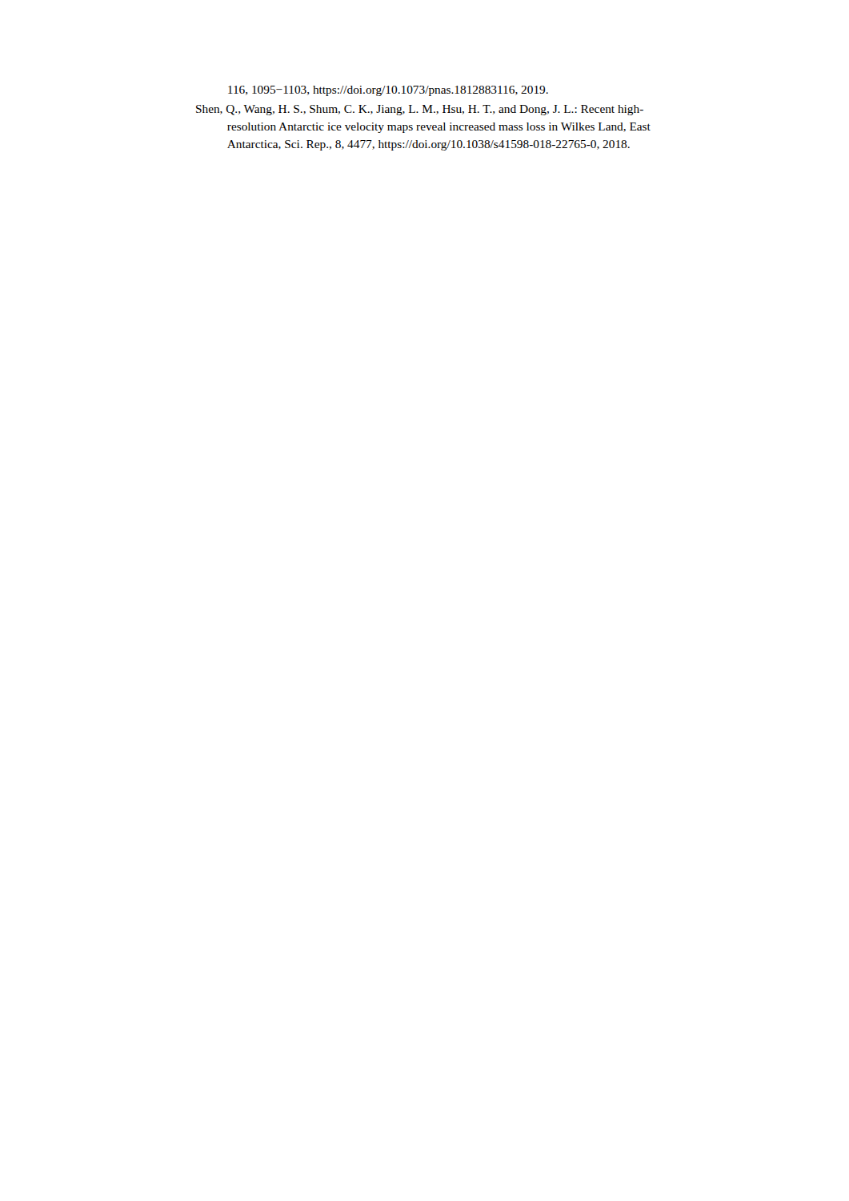116, 1095−1103, https://doi.org/10.1073/pnas.1812883116, 2019.
Shen, Q., Wang, H. S., Shum, C. K., Jiang, L. M., Hsu, H. T., and Dong, J. L.: Recent high-resolution Antarctic ice velocity maps reveal increased mass loss in Wilkes Land, East Antarctica, Sci. Rep., 8, 4477, https://doi.org/10.1038/s41598-018-22765-0, 2018.